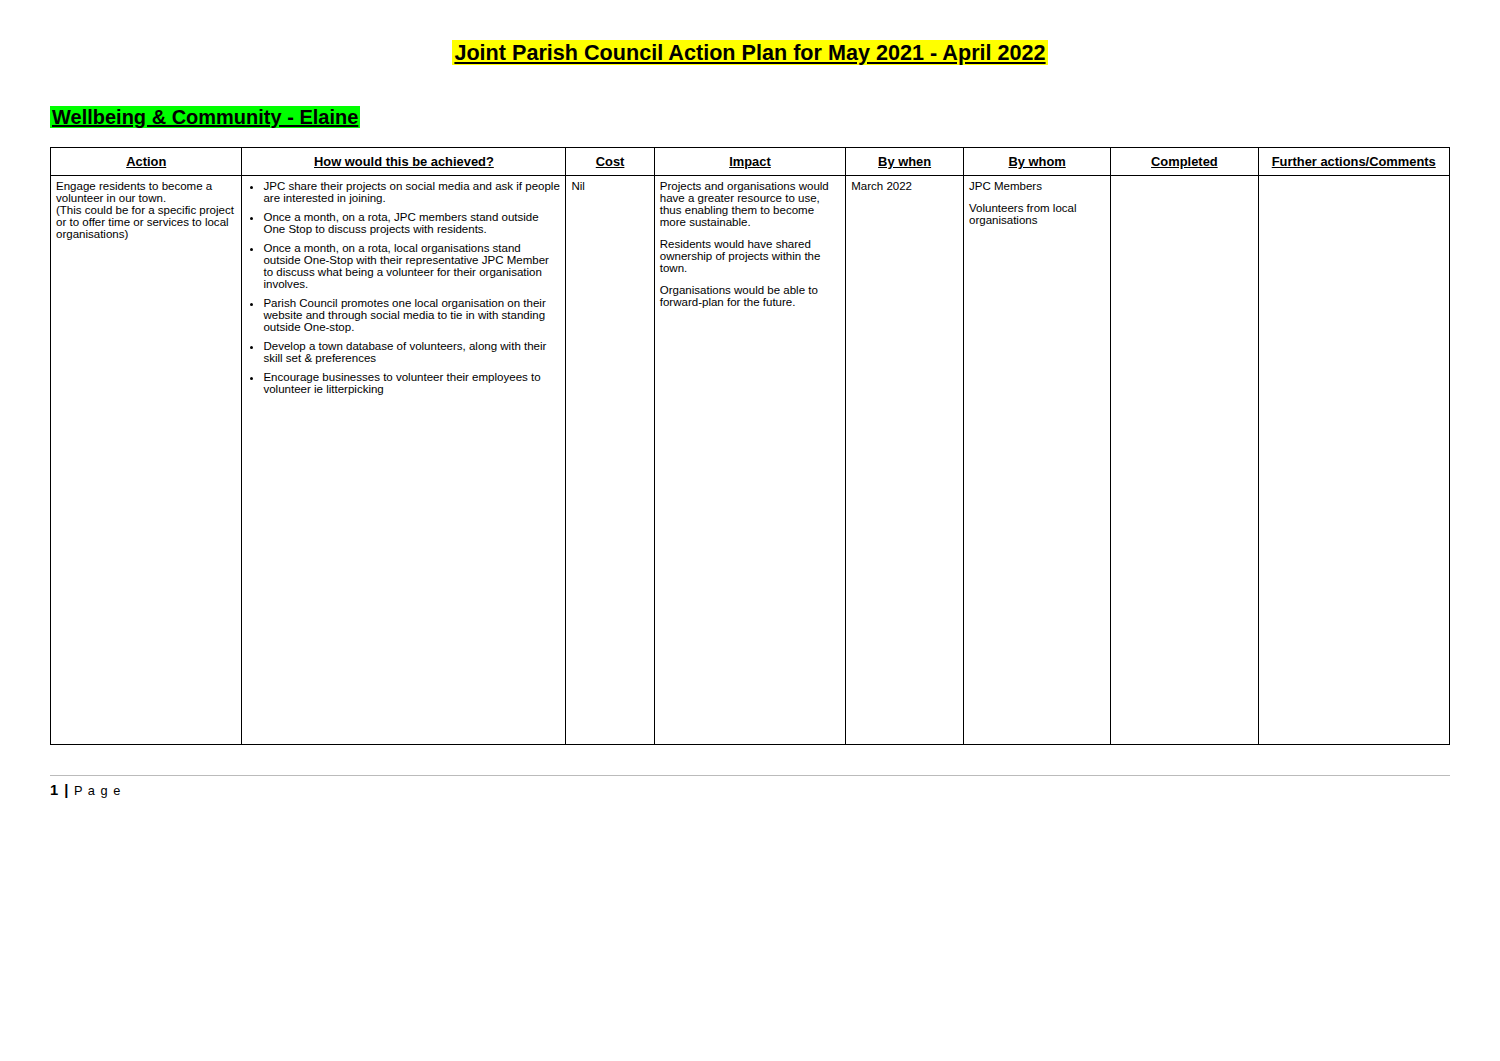Joint Parish Council Action Plan for May 2021 - April 2022
Wellbeing & Community - Elaine
| Action | How would this be achieved? | Cost | Impact | By when | By whom | Completed | Further actions/Comments |
| --- | --- | --- | --- | --- | --- | --- | --- |
| Engage residents to become a volunteer in our town. (This could be for a specific project or to offer time or services to local organisations) | JPC share their projects on social media and ask if people are interested in joining. Once a month, on a rota, JPC members stand outside One Stop to discuss projects with residents. Once a month, on a rota, local organisations stand outside One-Stop with their representative JPC Member to discuss what being a volunteer for their organisation involves. Parish Council promotes one local organisation on their website and through social media to tie in with standing outside One-stop. Develop a town database of volunteers, along with their skill set & preferences Encourage businesses to volunteer their employees to volunteer ie litterpicking | Nil | Projects and organisations would have a greater resource to use, thus enabling them to become more sustainable. Residents would have shared ownership of projects within the town. Organisations would be able to forward-plan for the future. | March 2022 | JPC Members Volunteers from local organisations | | |
1 | P a g e